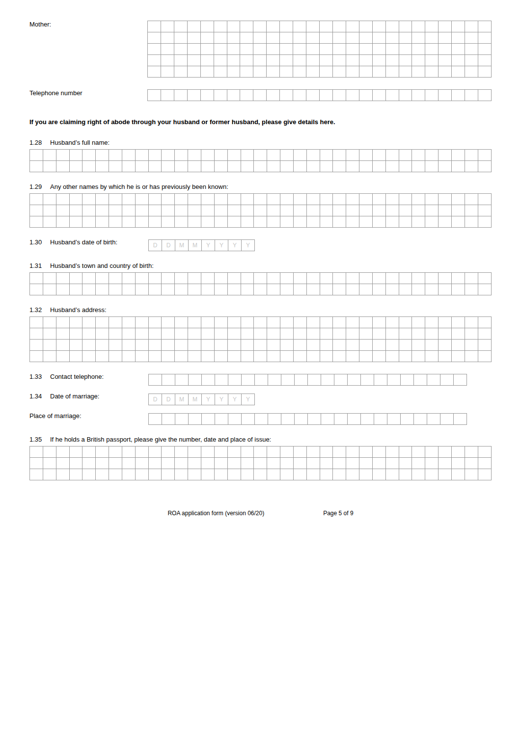Mother:
Telephone number
If you are claiming right of abode through your husband or former husband, please give details here.
1.28 Husband’s full name:
1.29 Any other names by which he is or has previously been known:
1.30
Husband’s date of birth:
| D | D | M | M | Y | Y | Y | Y |
1.31 Husband’s town and country of birth:
1.32 Husband’s address:
1.33
Contact telephone:
1.34
Date of marriage:
| D | D | M | M | Y | Y | Y | Y |
Place of marriage:
1.35 If he holds a British passport, please give the number, date and place of issue:
ROA application form (version 06/20)
Page 5 of 9